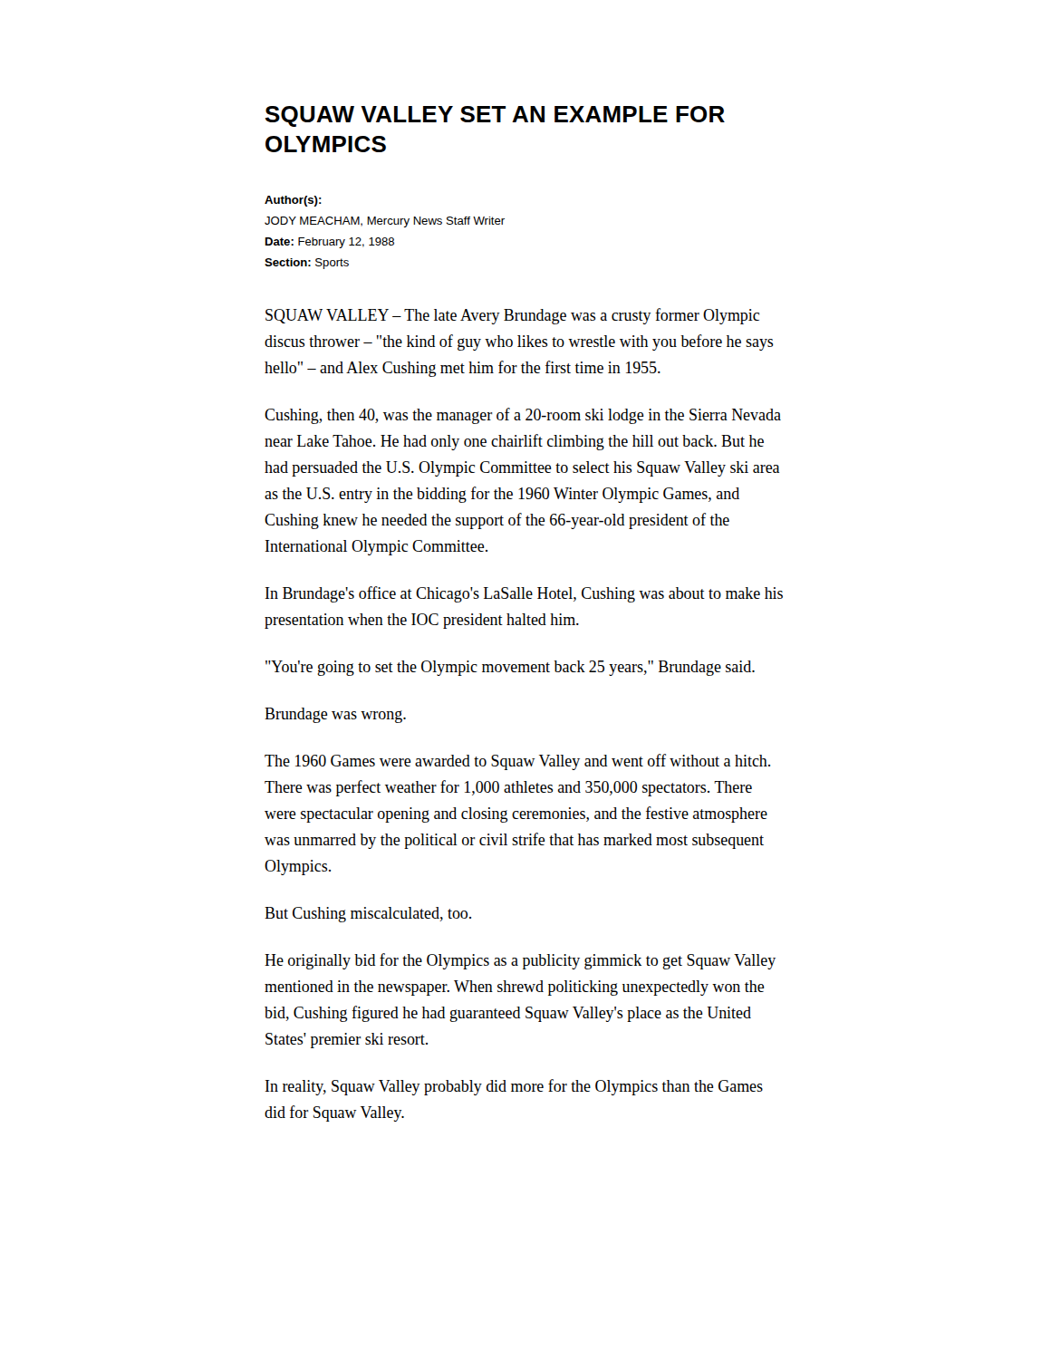SQUAW VALLEY SET AN EXAMPLE FOR OLYMPICS
Author(s): JODY MEACHAM, Mercury News Staff Writer Date: February 12, 1988
Section: Sports
SQUAW VALLEY – The late Avery Brundage was a crusty former Olympic discus thrower – "the kind of guy who likes to wrestle with you before he says hello" – and Alex Cushing met him for the first time in 1955.
Cushing, then 40, was the manager of a 20-room ski lodge in the Sierra Nevada near Lake Tahoe. He had only one chairlift climbing the hill out back. But he had persuaded the U.S. Olympic Committee to select his Squaw Valley ski area as the U.S. entry in the bidding for the 1960 Winter Olympic Games, and Cushing knew he needed the support of the 66-year-old president of the International Olympic Committee.
In Brundage's office at Chicago's LaSalle Hotel, Cushing was about to make his presentation when the IOC president halted him.
"You're going to set the Olympic movement back 25 years," Brundage said.
Brundage was wrong.
The 1960 Games were awarded to Squaw Valley and went off without a hitch. There was perfect weather for 1,000 athletes and 350,000 spectators. There were spectacular opening and closing ceremonies, and the festive atmosphere was unmarred by the political or civil strife that has marked most subsequent Olympics.
But Cushing miscalculated, too.
He originally bid for the Olympics as a publicity gimmick to get Squaw Valley mentioned in the newspaper. When shrewd politicking unexpectedly won the bid, Cushing figured he had guaranteed Squaw Valley's place as the United States' premier ski resort.
In reality, Squaw Valley probably did more for the Olympics than the Games did for Squaw Valley.